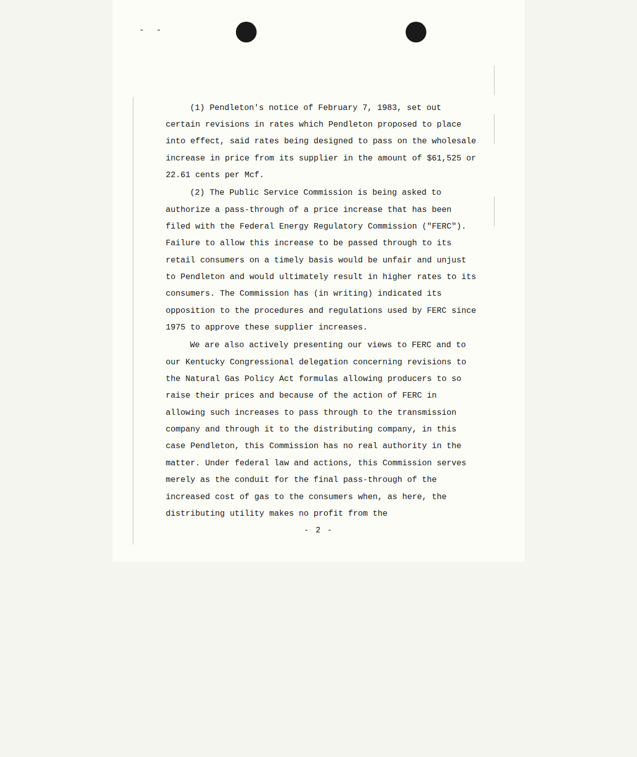- -
(1) Pendleton's notice of February 7, 1983, set out certain revisions in rates which Pendleton proposed to place into effect, said rates being designed to pass on the wholesale increase in price from its supplier in the amount of $61,525 or 22.61 cents per Mcf.
(2) The Public Service Commission is being asked to authorize a pass-through of a price increase that has been filed with the Federal Energy Regulatory Commission ("FERC"). Failure to allow this increase to be passed through to its retail consumers on a timely basis would be unfair and unjust to Pendleton and would ultimately result in higher rates to its consumers. The Commission has (in writing) indicated its opposition to the procedures and regulations used by FERC since 1975 to approve these supplier increases.
We are also actively presenting our views to FERC and to our Kentucky Congressional delegation concerning revisions to the Natural Gas Policy Act formulas allowing producers to so raise their prices and because of the action of FERC in allowing such increases to pass through to the transmission company and through it to the distributing company, in this case Pendleton, this Commission has no real authority in the matter. Under federal law and actions, this Commission serves merely as the conduit for the final pass-through of the increased cost of gas to the consumers when, as here, the distributing utility makes no profit from the
- 2 -